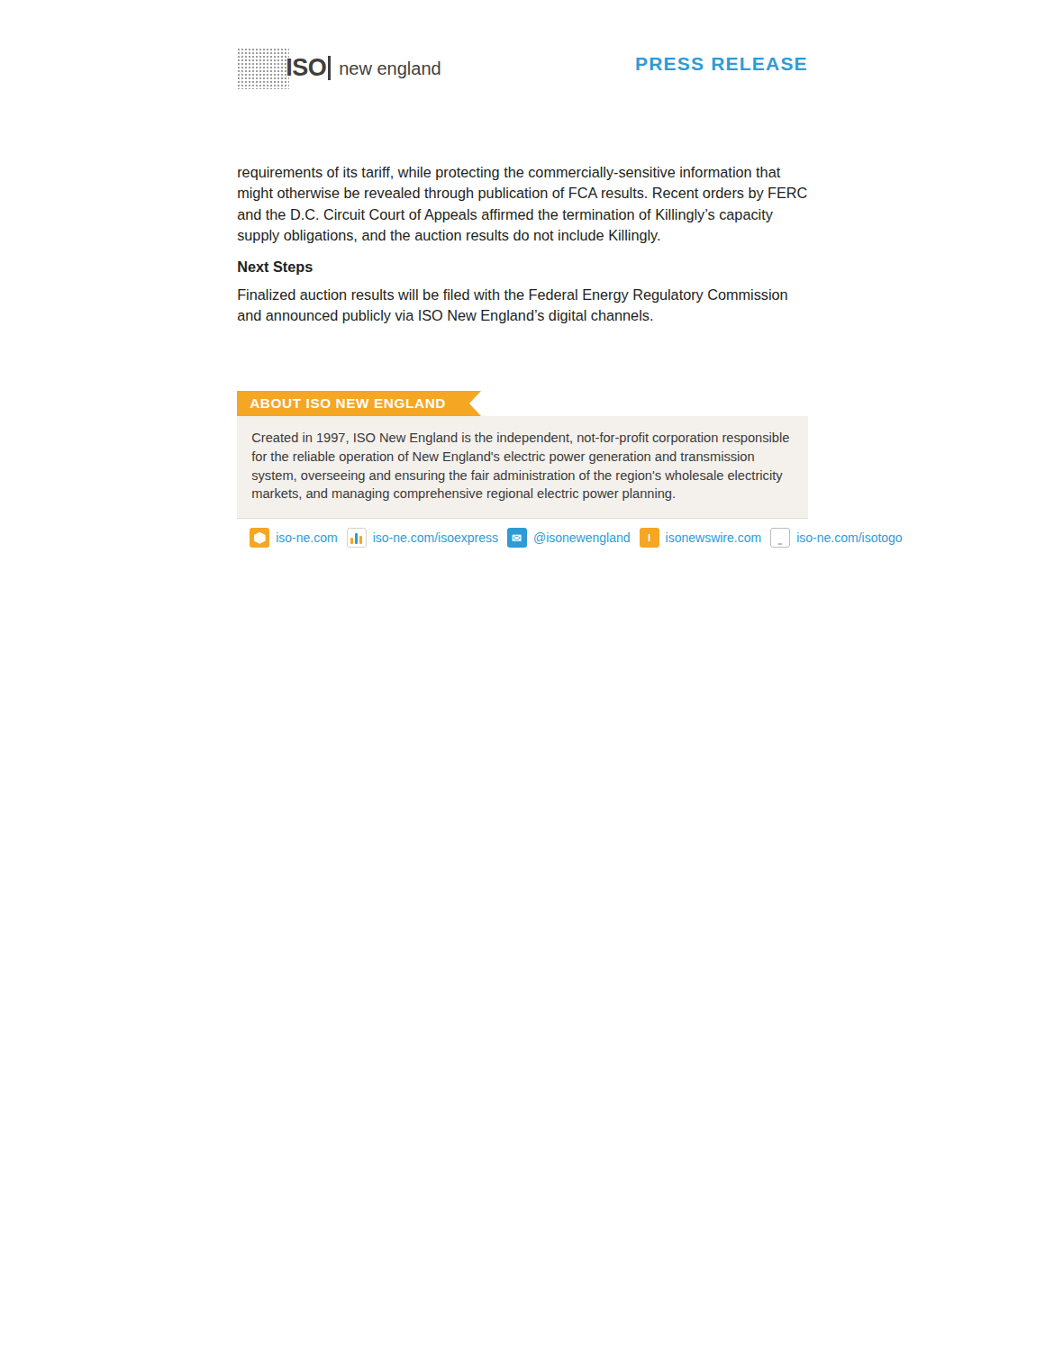ISO new england
PRESS RELEASE
requirements of its tariff, while protecting the commercially-sensitive information that might otherwise be revealed through publication of FCA results. Recent orders by FERC and the D.C. Circuit Court of Appeals affirmed the termination of Killingly’s capacity supply obligations, and the auction results do not include Killingly.
Next Steps
Finalized auction results will be filed with the Federal Energy Regulatory Commission and announced publicly via ISO New England’s digital channels.
ABOUT ISO NEW ENGLAND
Created in 1997, ISO New England is the independent, not-for-profit corporation responsible for the reliable operation of New England's electric power generation and transmission system, overseeing and ensuring the fair administration of the region's wholesale electricity markets, and managing comprehensive regional electric power planning.
iso-ne.com
iso-ne.com/isoexpress
✉ @isonewengland
I isonewswire.com
iso-ne.com/isotogo